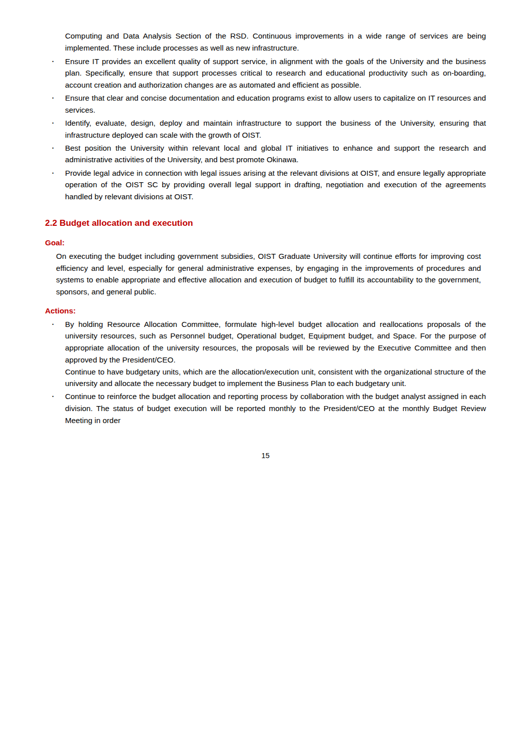Computing and Data Analysis Section of the RSD. Continuous improvements in a wide range of services are being implemented. These include processes as well as new infrastructure.
Ensure IT provides an excellent quality of support service, in alignment with the goals of the University and the business plan. Specifically, ensure that support processes critical to research and educational productivity such as on-boarding, account creation and authorization changes are as automated and efficient as possible.
Ensure that clear and concise documentation and education programs exist to allow users to capitalize on IT resources and services.
Identify, evaluate, design, deploy and maintain infrastructure to support the business of the University, ensuring that infrastructure deployed can scale with the growth of OIST.
Best position the University within relevant local and global IT initiatives to enhance and support the research and administrative activities of the University, and best promote Okinawa.
Provide legal advice in connection with legal issues arising at the relevant divisions at OIST, and ensure legally appropriate operation of the OIST SC by providing overall legal support in drafting, negotiation and execution of the agreements handled by relevant divisions at OIST.
2.2 Budget allocation and execution
Goal:
On executing the budget including government subsidies, OIST Graduate University will continue efforts for improving cost efficiency and level, especially for general administrative expenses, by engaging in the improvements of procedures and systems to enable appropriate and effective allocation and execution of budget to fulfill its accountability to the government, sponsors, and general public.
Actions:
By holding Resource Allocation Committee, formulate high-level budget allocation and reallocations proposals of the university resources, such as Personnel budget, Operational budget, Equipment budget, and Space. For the purpose of appropriate allocation of the university resources, the proposals will be reviewed by the Executive Committee and then approved by the President/CEO.
Continue to have budgetary units, which are the allocation/execution unit, consistent with the organizational structure of the university and allocate the necessary budget to implement the Business Plan to each budgetary unit.
Continue to reinforce the budget allocation and reporting process by collaboration with the budget analyst assigned in each division. The status of budget execution will be reported monthly to the President/CEO at the monthly Budget Review Meeting in order
15